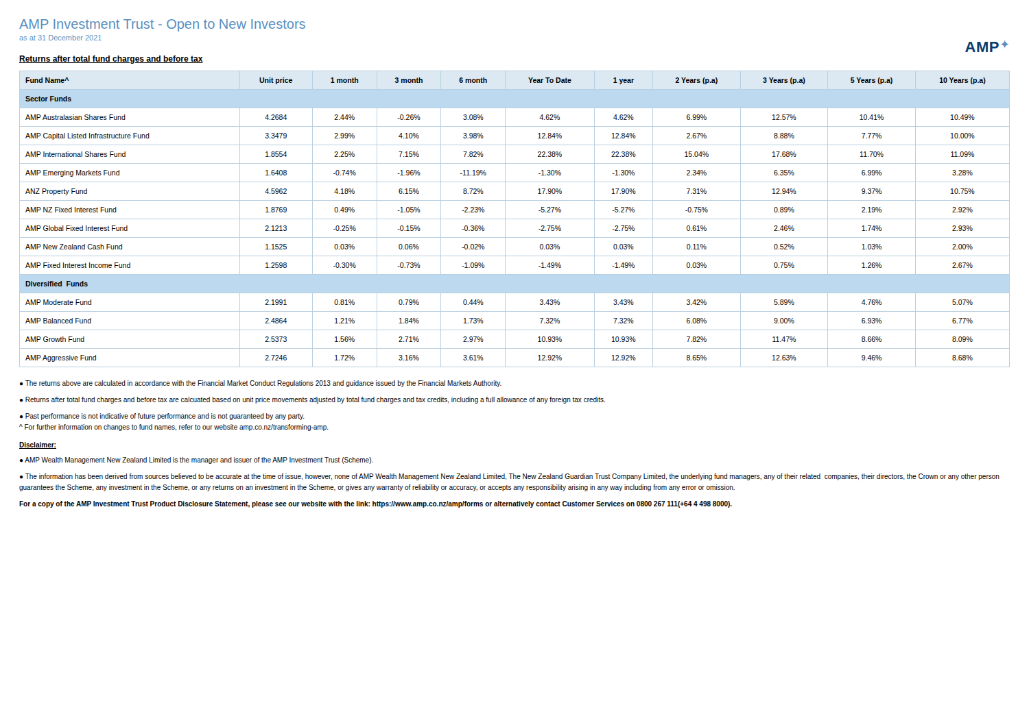AMP Investment Trust - Open to New Investors
as at 31 December 2021
AMP✦
Returns after total fund charges and before tax
| Fund Name^ | Unit price | 1 month | 3 month | 6 month | Year To Date | 1 year | 2 Years (p.a) | 3 Years (p.a) | 5 Years (p.a) | 10 Years (p.a) |
| --- | --- | --- | --- | --- | --- | --- | --- | --- | --- | --- |
| Sector Funds |
| AMP Australasian Shares Fund | 4.2684 | 2.44% | -0.26% | 3.08% | 4.62% | 4.62% | 6.99% | 12.57% | 10.41% | 10.49% |
| AMP Capital Listed Infrastructure Fund | 3.3479 | 2.99% | 4.10% | 3.98% | 12.84% | 12.84% | 2.67% | 8.88% | 7.77% | 10.00% |
| AMP International Shares Fund | 1.8554 | 2.25% | 7.15% | 7.82% | 22.38% | 22.38% | 15.04% | 17.68% | 11.70% | 11.09% |
| AMP Emerging Markets Fund | 1.6408 | -0.74% | -1.96% | -11.19% | -1.30% | -1.30% | 2.34% | 6.35% | 6.99% | 3.28% |
| ANZ Property Fund | 4.5962 | 4.18% | 6.15% | 8.72% | 17.90% | 17.90% | 7.31% | 12.94% | 9.37% | 10.75% |
| AMP NZ Fixed Interest Fund | 1.8769 | 0.49% | -1.05% | -2.23% | -5.27% | -5.27% | -0.75% | 0.89% | 2.19% | 2.92% |
| AMP Global Fixed Interest Fund | 2.1213 | -0.25% | -0.15% | -0.36% | -2.75% | -2.75% | 0.61% | 2.46% | 1.74% | 2.93% |
| AMP New Zealand Cash Fund | 1.1525 | 0.03% | 0.06% | -0.02% | 0.03% | 0.03% | 0.11% | 0.52% | 1.03% | 2.00% |
| AMP Fixed Interest Income Fund | 1.2598 | -0.30% | -0.73% | -1.09% | -1.49% | -1.49% | 0.03% | 0.75% | 1.26% | 2.67% |
| Diversified Funds |
| AMP Moderate Fund | 2.1991 | 0.81% | 0.79% | 0.44% | 3.43% | 3.43% | 3.42% | 5.89% | 4.76% | 5.07% |
| AMP Balanced Fund | 2.4864 | 1.21% | 1.84% | 1.73% | 7.32% | 7.32% | 6.08% | 9.00% | 6.93% | 6.77% |
| AMP Growth Fund | 2.5373 | 1.56% | 2.71% | 2.97% | 10.93% | 10.93% | 7.82% | 11.47% | 8.66% | 8.09% |
| AMP Aggressive Fund | 2.7246 | 1.72% | 3.16% | 3.61% | 12.92% | 12.92% | 8.65% | 12.63% | 9.46% | 8.68% |
● The returns above are calculated in accordance with the Financial Market Conduct Regulations 2013 and guidance issued by the Financial Markets Authority.
● Returns after total fund charges and before tax are calcuated based on unit price movements adjusted by total fund charges and tax credits, including a full allowance of any foreign tax credits.
● Past performance is not indicative of future performance and is not guaranteed by any party.
^ For further information on changes to fund names, refer to our website amp.co.nz/transforming-amp.
Disclaimer:
● AMP Wealth Management New Zealand Limited is the manager and issuer of the AMP Investment Trust (Scheme).
● The information has been derived from sources believed to be accurate at the time of issue, however, none of AMP Wealth Management New Zealand Limited, The New Zealand Guardian Trust Company Limited, the underlying fund managers, any of their related companies, their directors, the Crown or any other person guarantees the Scheme, any investment in the Scheme, or any returns on an investment in the Scheme, or gives any warranty of reliability or accuracy, or accepts any responsibility arising in any way including from any error or omission.
For a copy of the AMP Investment Trust Product Disclosure Statement, please see our website with the link: https://www.amp.co.nz/amp/forms or alternatively contact Customer Services on 0800 267 111(+64 4 498 8000).